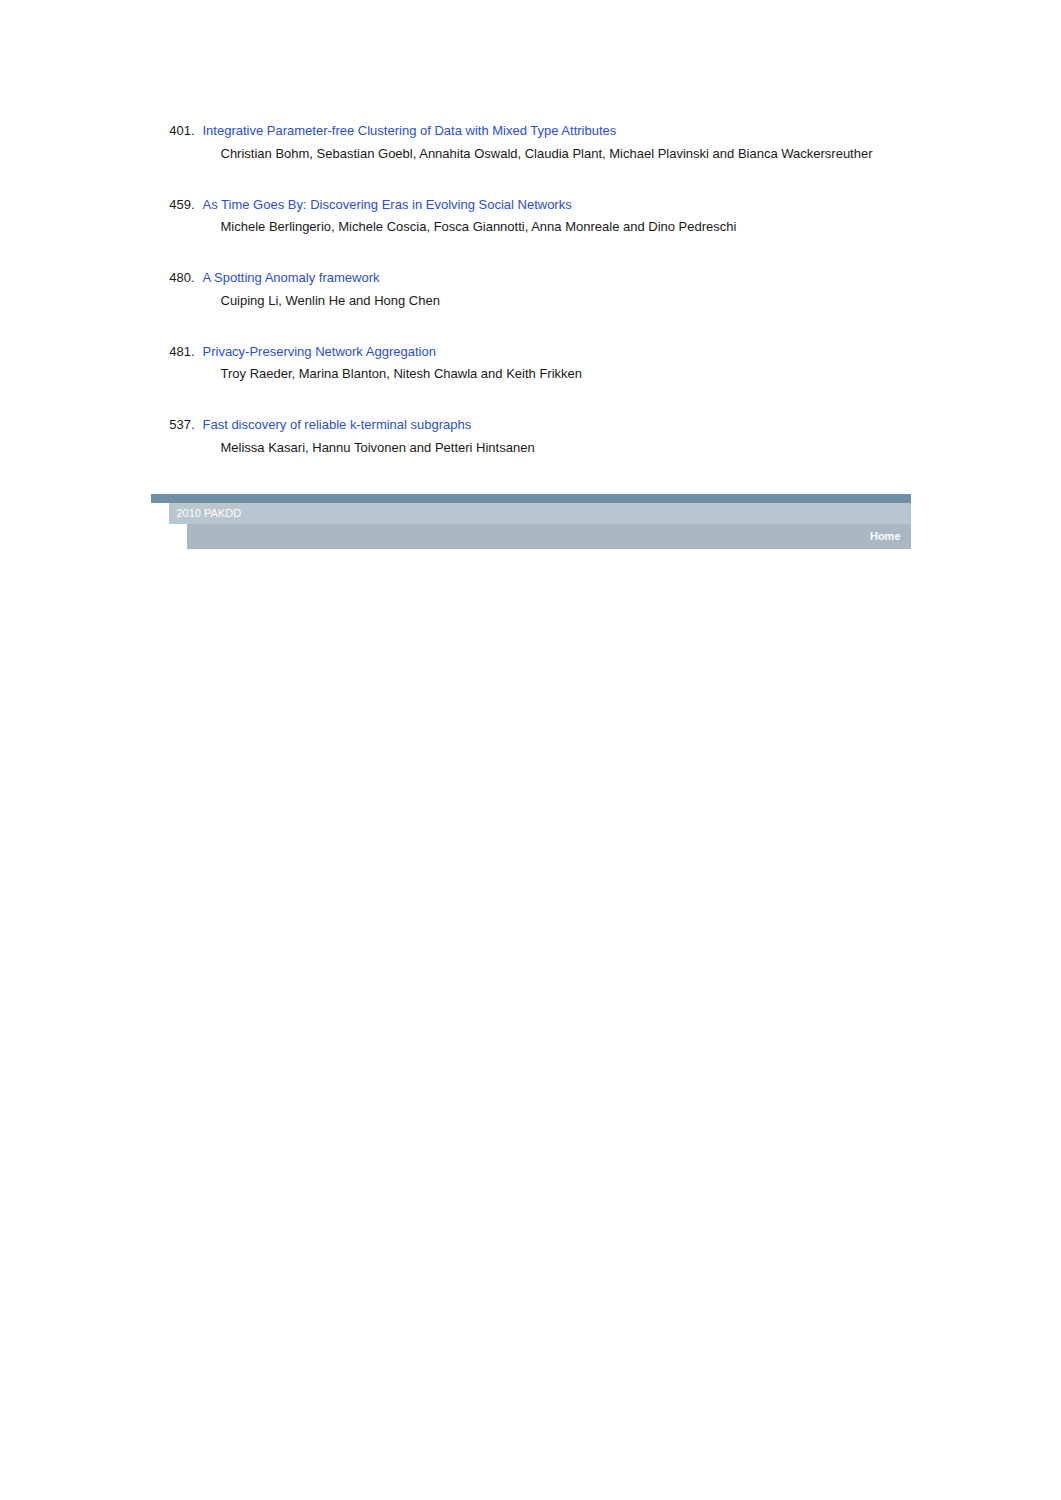401. Integrative Parameter-free Clustering of Data with Mixed Type Attributes Christian Bohm, Sebastian Goebl, Annahita Oswald, Claudia Plant, Michael Plavinski and Bianca Wackersreuther
459. As Time Goes By: Discovering Eras in Evolving Social Networks Michele Berlingerio, Michele Coscia, Fosca Giannotti, Anna Monreale and Dino Pedreschi
480. A Spotting Anomaly framework Cuiping Li, Wenlin He and Hong Chen
481. Privacy-Preserving Network Aggregation Troy Raeder, Marina Blanton, Nitesh Chawla and Keith Frikken
537. Fast discovery of reliable k-terminal subgraphs Melissa Kasari, Hannu Toivonen and Petteri Hintsanen
2010 PAKDD
Home